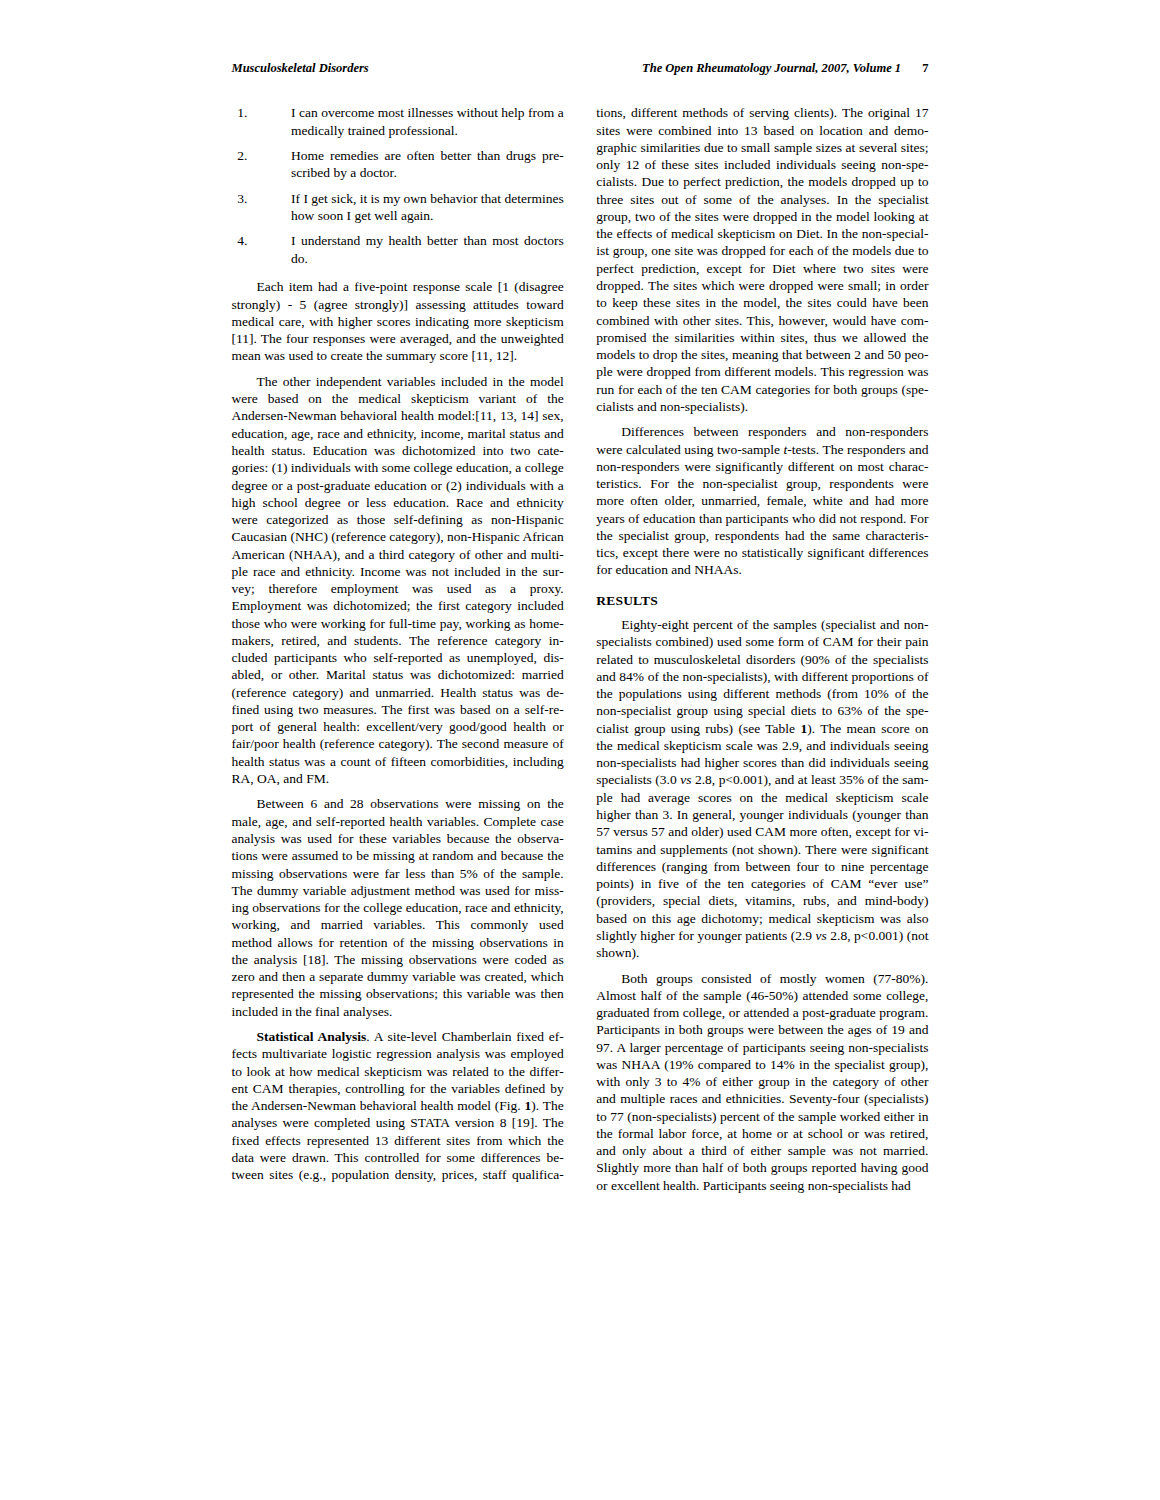Musculoskeletal Disorders
The Open Rheumatology Journal, 2007, Volume 17
1. I can overcome most illnesses without help from a medically trained professional.
2. Home remedies are often better than drugs prescribed by a doctor.
3. If I get sick, it is my own behavior that determines how soon I get well again.
4. I understand my health better than most doctors do.
Each item had a five-point response scale [1 (disagree strongly) - 5 (agree strongly)] assessing attitudes toward medical care, with higher scores indicating more skepticism [11]. The four responses were averaged, and the unweighted mean was used to create the summary score [11, 12].
The other independent variables included in the model were based on the medical skepticism variant of the Andersen-Newman behavioral health model:[11, 13, 14] sex, education, age, race and ethnicity, income, marital status and health status. Education was dichotomized into two categories: (1) individuals with some college education, a college degree or a post-graduate education or (2) individuals with a high school degree or less education. Race and ethnicity were categorized as those self-defining as non-Hispanic Caucasian (NHC) (reference category), non-Hispanic African American (NHAA), and a third category of other and multiple race and ethnicity. Income was not included in the survey; therefore employment was used as a proxy. Employment was dichotomized; the first category included those who were working for full-time pay, working as homemakers, retired, and students. The reference category included participants who self-reported as unemployed, disabled, or other. Marital status was dichotomized: married (reference category) and unmarried. Health status was defined using two measures. The first was based on a self-report of general health: excellent/very good/good health or fair/poor health (reference category). The second measure of health status was a count of fifteen comorbidities, including RA, OA, and FM.
Between 6 and 28 observations were missing on the male, age, and self-reported health variables. Complete case analysis was used for these variables because the observations were assumed to be missing at random and because the missing observations were far less than 5% of the sample. The dummy variable adjustment method was used for missing observations for the college education, race and ethnicity, working, and married variables. This commonly used method allows for retention of the missing observations in the analysis [18]. The missing observations were coded as zero and then a separate dummy variable was created, which represented the missing observations; this variable was then included in the final analyses.
Statistical Analysis. A site-level Chamberlain fixed effects multivariate logistic regression analysis was employed to look at how medical skepticism was related to the different CAM therapies, controlling for the variables defined by the Andersen-Newman behavioral health model (Fig. 1). The analyses were completed using STATA version 8 [19]. The fixed effects represented 13 different sites from which the data were drawn. This controlled for some differences between sites (e.g., population density, prices, staff qualifications, different methods of serving clients). The original 17 sites were combined into 13 based on location and demographic similarities due to small sample sizes at several sites; only 12 of these sites included individuals seeing non-specialists. Due to perfect prediction, the models dropped up to three sites out of some of the analyses. In the specialist group, two of the sites were dropped in the model looking at the effects of medical skepticism on Diet. In the non-specialist group, one site was dropped for each of the models due to perfect prediction, except for Diet where two sites were dropped. The sites which were dropped were small; in order to keep these sites in the model, the sites could have been combined with other sites. This, however, would have compromised the similarities within sites, thus we allowed the models to drop the sites, meaning that between 2 and 50 people were dropped from different models. This regression was run for each of the ten CAM categories for both groups (specialists and non-specialists).
Differences between responders and non-responders were calculated using two-sample t-tests. The responders and non-responders were significantly different on most characteristics. For the non-specialist group, respondents were more often older, unmarried, female, white and had more years of education than participants who did not respond. For the specialist group, respondents had the same characteristics, except there were no statistically significant differences for education and NHAAs.
RESULTS
Eighty-eight percent of the samples (specialist and non-specialists combined) used some form of CAM for their pain related to musculoskeletal disorders (90% of the specialists and 84% of the non-specialists), with different proportions of the populations using different methods (from 10% of the non-specialist group using special diets to 63% of the specialist group using rubs) (see Table 1). The mean score on the medical skepticism scale was 2.9, and individuals seeing non-specialists had higher scores than did individuals seeing specialists (3.0 vs 2.8, p<0.001), and at least 35% of the sample had average scores on the medical skepticism scale higher than 3. In general, younger individuals (younger than 57 versus 57 and older) used CAM more often, except for vitamins and supplements (not shown). There were significant differences (ranging from between four to nine percentage points) in five of the ten categories of CAM “ever use” (providers, special diets, vitamins, rubs, and mind-body) based on this age dichotomy; medical skepticism was also slightly higher for younger patients (2.9 vs 2.8, p<0.001) (not shown).
Both groups consisted of mostly women (77-80%). Almost half of the sample (46-50%) attended some college, graduated from college, or attended a post-graduate program. Participants in both groups were between the ages of 19 and 97. A larger percentage of participants seeing non-specialists was NHAA (19% compared to 14% in the specialist group), with only 3 to 4% of either group in the category of other and multiple races and ethnicities. Seventy-four (specialists) to 77 (non-specialists) percent of the sample worked either in the formal labor force, at home or at school or was retired, and only about a third of either sample was not married. Slightly more than half of both groups reported having good or excellent health. Participants seeing non-specialists had